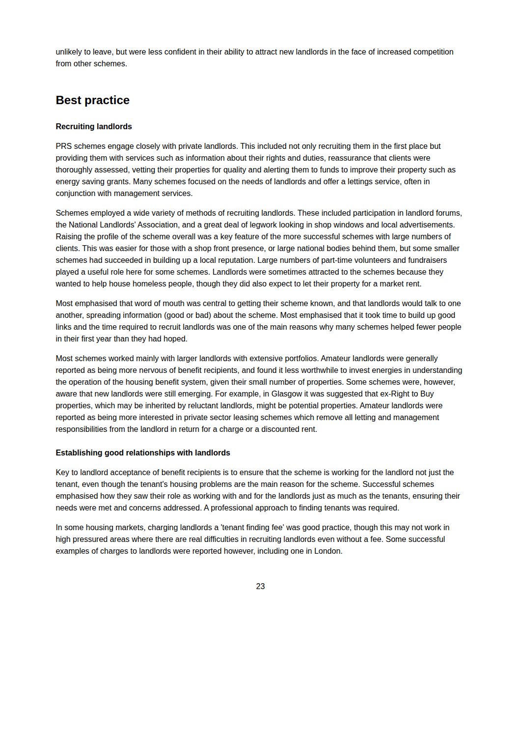unlikely to leave, but were less confident in their ability to attract new landlords in the face of increased competition from other schemes.
Best practice
Recruiting landlords
PRS schemes engage closely with private landlords. This included not only recruiting them in the first place but providing them with services such as information about their rights and duties, reassurance that clients were thoroughly assessed, vetting their properties for quality and alerting them to funds to improve their property such as energy saving grants. Many schemes focused on the needs of landlords and offer a lettings service, often in conjunction with management services.
Schemes employed a wide variety of methods of recruiting landlords. These included participation in landlord forums, the National Landlords' Association, and a great deal of legwork looking in shop windows and local advertisements. Raising the profile of the scheme overall was a key feature of the more successful schemes with large numbers of clients. This was easier for those with a shop front presence, or large national bodies behind them, but some smaller schemes had succeeded in building up a local reputation. Large numbers of part-time volunteers and fundraisers played a useful role here for some schemes. Landlords were sometimes attracted to the schemes because they wanted to help house homeless people, though they did also expect to let their property for a market rent.
Most emphasised that word of mouth was central to getting their scheme known, and that landlords would talk to one another, spreading information (good or bad) about the scheme. Most emphasised that it took time to build up good links and the time required to recruit landlords was one of the main reasons why many schemes helped fewer people in their first year than they had hoped.
Most schemes worked mainly with larger landlords with extensive portfolios. Amateur landlords were generally reported as being more nervous of benefit recipients, and found it less worthwhile to invest energies in understanding the operation of the housing benefit system, given their small number of properties. Some schemes were, however, aware that new landlords were still emerging. For example, in Glasgow it was suggested that ex-Right to Buy properties, which may be inherited by reluctant landlords, might be potential properties. Amateur landlords were reported as being more interested in private sector leasing schemes which remove all letting and management responsibilities from the landlord in return for a charge or a discounted rent.
Establishing good relationships with landlords
Key to landlord acceptance of benefit recipients is to ensure that the scheme is working for the landlord not just the tenant, even though the tenant's housing problems are the main reason for the scheme. Successful schemes emphasised how they saw their role as working with and for the landlords just as much as the tenants, ensuring their needs were met and concerns addressed. A professional approach to finding tenants was required.
In some housing markets, charging landlords a 'tenant finding fee' was good practice, though this may not work in high pressured areas where there are real difficulties in recruiting landlords even without a fee. Some successful examples of charges to landlords were reported however, including one in London.
23